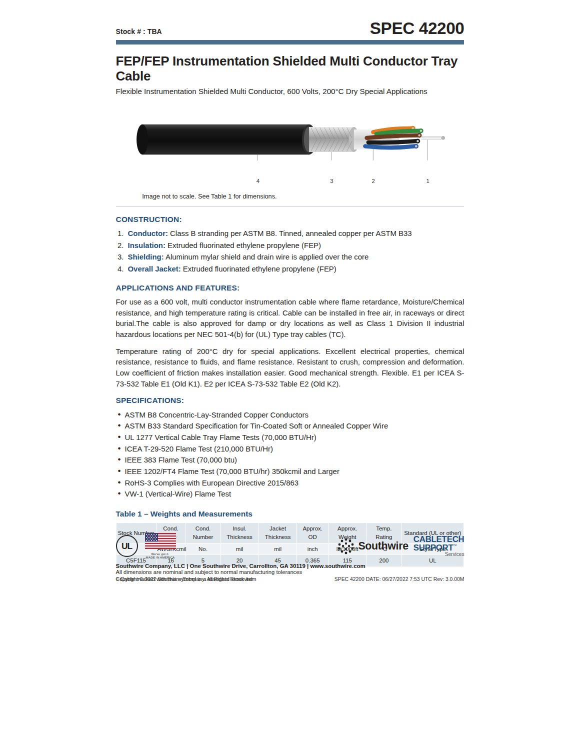Stock # : TBA
SPEC 42200
FEP/FEP Instrumentation Shielded Multi Conductor Tray Cable
Flexible Instrumentation Shielded Multi Conductor, 600 Volts, 200°C Dry Special Applications
4 3 2 1
Image not to scale. See Table 1 for dimensions.
CONSTRUCTION:
Conductor: Class B stranding per ASTM B8. Tinned, annealed copper per ASTM B33
Insulation: Extruded fluorinated ethylene propylene (FEP)
Shielding: Aluminum mylar shield and drain wire is applied over the core
Overall Jacket: Extruded fluorinated ethylene propylene (FEP)
APPLICATIONS AND FEATURES:
For use as a 600 volt, multi conductor instrumentation cable where flame retardance, Moisture/Chemical resistance, and high temperature rating is critical. Cable can be installed in free air, in raceways or direct burial.The cable is also approved for damp or dry locations as well as Class 1 Division II industrial hazardous locations per NEC 501-4(b) for (UL) Type tray cables (TC).
Temperature rating of 200°C dry for special applications. Excellent electrical properties, chemical resistance, resistance to fluids, and flame resistance. Resistant to crush, compression and deformation. Low coefficient of friction makes installation easier. Good mechanical strength. Flexible. E1 per ICEA S-73-532 Table E1 (Old K1). E2 per ICEA S-73-532 Table E2 (Old K2).
SPECIFICATIONS:
ASTM B8 Concentric-Lay-Stranded Copper Conductors
ASTM B33 Standard Specification for Tin-Coated Soft or Annealed Copper Wire
UL 1277 Vertical Cable Tray Flame Tests (70,000 BTU/Hr)
ICEA T-29-520 Flame Test (210,000 BTU/Hr)
IEEE 383 Flame Test (70,000 btu)
IEEE 1202/FT4 Flame Test (70,000 BTU/hr) 350kcmil and Larger
RoHS-3 Complies with European Directive 2015/863
VW-1 (Vertical-Wire) Flame Test
Table 1 – Weights and Measurements
| Stock Number | Cond. Size | Cond. Number | Insul. Thickness | Jacket Thickness | Approx. OD | Approx. Weight | Temp. Rating | Standard (UL or other) |
| --- | --- | --- | --- | --- | --- | --- | --- | --- |
| | AWG/Kcmil | No. | mil | mil | inch | lb/1000ft | °C | Style/Type |
| C5F115 | 16 | 5 | 20 | 45 | 0.365 | 115 | 200 | UL |
All dimensions are nominal and subject to normal manufacturing tolerances
◊ Cable marked with this symbol is a standard stock item
UL
We've got it.
MADE IN AMERICA
Southwire
CABLETECH
SUPPORT™
Services
Southwire Company, LLC | One Southwire Drive, Carrollton, GA 30119 | www.southwire.com
Copyright © 2022 Southwire Company. All Rights Reserved
SPEC 42200 DATE: 06/27/2022 7:53 UTC Rev: 3.0.00M